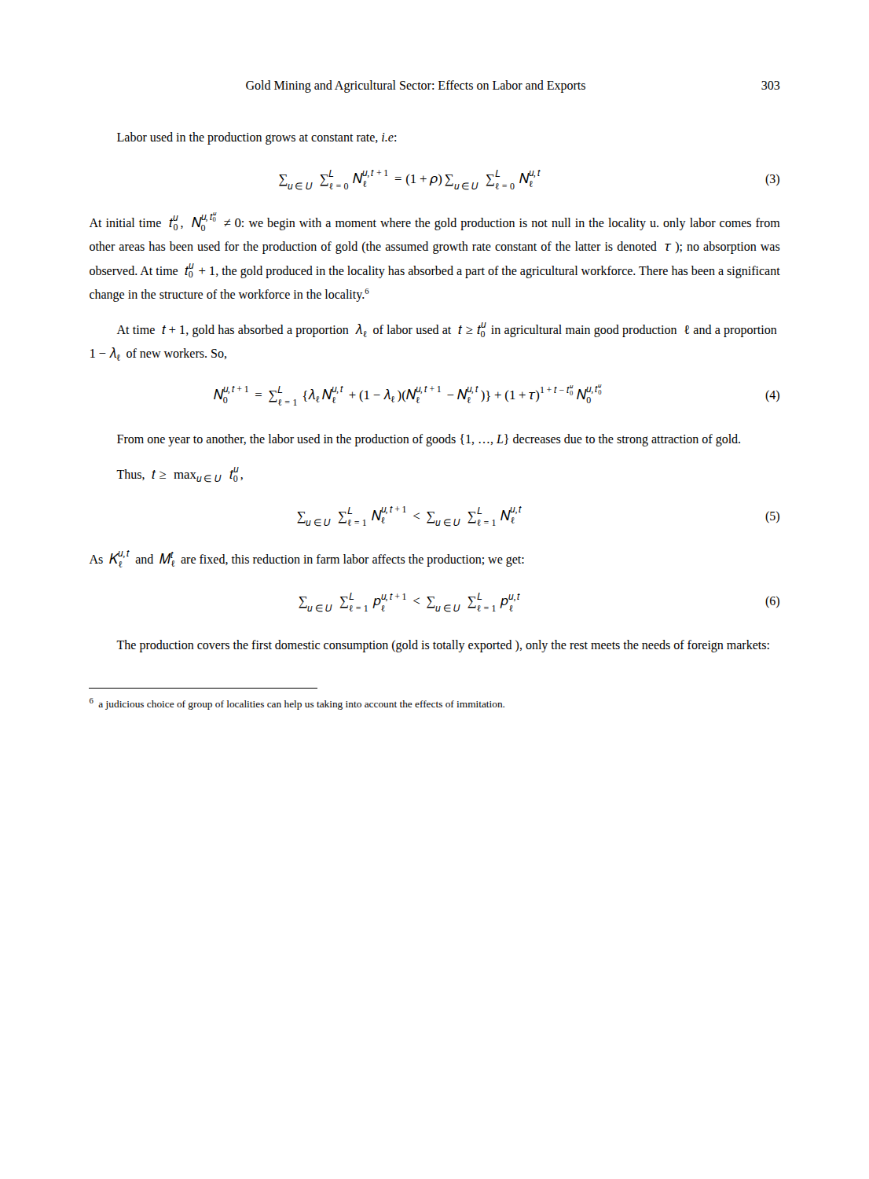Gold Mining and Agricultural Sector: Effects on Labor and Exports
303
Labor used in the production grows at constant rate, i.e:
∑u∈U ∑ℓ=0L Nℓu,t+1 = (1+ρ) ∑u∈U ∑ℓ=0L Nℓu,t
(3)
At initial time t0u, N0u,t0u≠0: we begin with a moment where the gold production is not null in the locality u. only labor comes from other areas has been used for the production of gold (the assumed growth rate constant of the latter is denoted τ ); no absorption was observed. At time t0u+1, the gold produced in the locality has absorbed a part of the agricultural workforce. There has been a significant change in the structure of the workforce in the locality.6
At time t+1, gold has absorbed a proportion λℓ of labor used at t≥t0u in agricultural main good production ℓ and a proportion 1−λℓ of new workers. So,
N0u,t+1 = ∑ℓ=1L { λℓ Nℓu,t + (1−λℓ) ( Nℓu,t+1 − Nℓu,t ) } + (1+τ)1+t−t0u N0u,t0u
(4)
From one year to another, the labor used in the production of goods {1, …, L} decreases due to the strong attraction of gold.
Thus, t≥maxu∈Ut0u,
∑u∈U ∑ℓ=1L Nℓu,t+1 < ∑u∈U ∑ℓ=1L Nℓu,t
(5)
As Kℓu,t and Mℓt are fixed, this reduction in farm labor affects the production; we get:
∑u∈U ∑ℓ=1L pℓu,t+1 < ∑u∈U ∑ℓ=1L pℓu,t
(6)
The production covers the first domestic consumption (gold is totally exported ), only the rest meets the needs of foreign markets:
6 a judicious choice of group of localities can help us taking into account the effects of immitation.